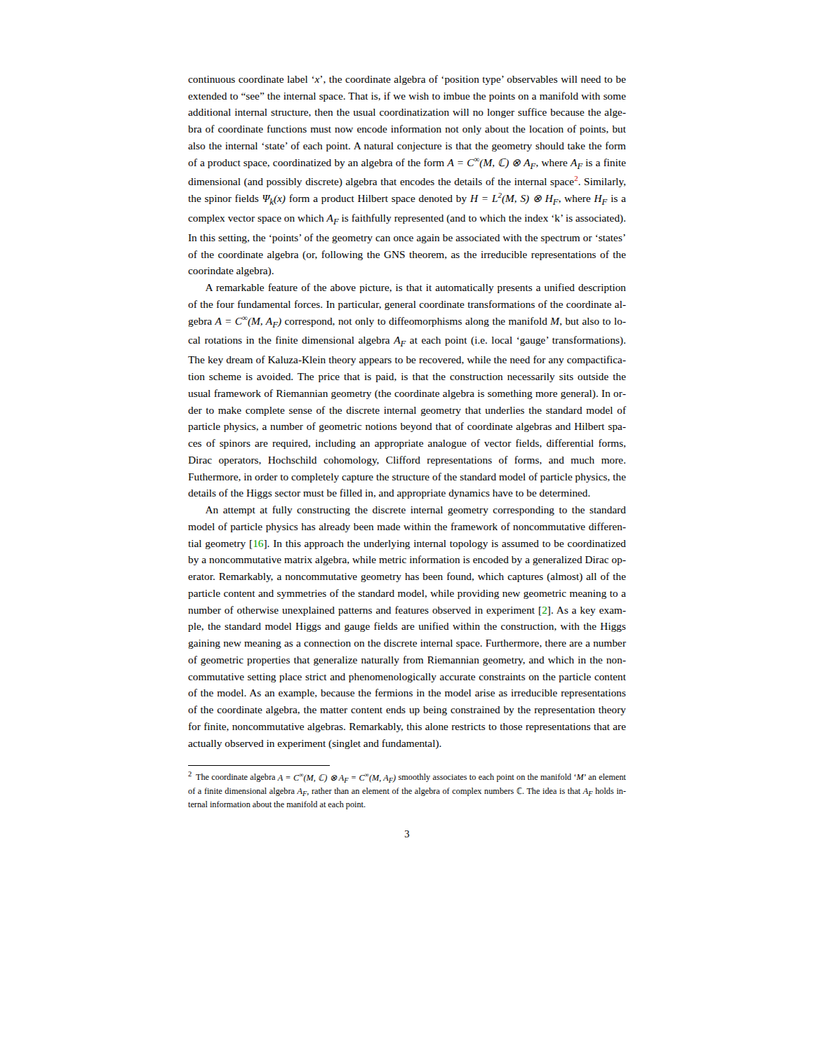continuous coordinate label ‘x’, the coordinate algebra of ‘position type’ observables will need to be extended to “see” the internal space. That is, if we wish to imbue the points on a manifold with some additional internal structure, then the usual coordinatization will no longer suffice because the algebra of coordinate functions must now encode information not only about the location of points, but also the internal ‘state’ of each point. A natural conjecture is that the geometry should take the form of a product space, coordinatized by an algebra of the form A = C∞(M, ℂ) ⊗ AF, where AF is a finite dimensional (and possibly discrete) algebra that encodes the details of the internal space2. Similarly, the spinor fields Ψk(x) form a product Hilbert space denoted by H = L2(M, S) ⊗ HF, where HF is a complex vector space on which AF is faithfully represented (and to which the index ‘k’ is associated). In this setting, the ‘points’ of the geometry can once again be associated with the spectrum or ‘states’ of the coordinate algebra (or, following the GNS theorem, as the irreducible representations of the coorindate algebra).
A remarkable feature of the above picture, is that it automatically presents a unified description of the four fundamental forces. In particular, general coordinate transformations of the coordinate algebra A = C∞(M, AF) correspond, not only to diffeomorphisms along the manifold M, but also to local rotations in the finite dimensional algebra AF at each point (i.e. local ‘gauge’ transformations). The key dream of Kaluza-Klein theory appears to be recovered, while the need for any compactification scheme is avoided. The price that is paid, is that the construction necessarily sits outside the usual framework of Riemannian geometry (the coordinate algebra is something more general). In order to make complete sense of the discrete internal geometry that underlies the standard model of particle physics, a number of geometric notions beyond that of coordinate algebras and Hilbert spaces of spinors are required, including an appropriate analogue of vector fields, differential forms, Dirac operators, Hochschild cohomology, Clifford representations of forms, and much more. Futhermore, in order to completely capture the structure of the standard model of particle physics, the details of the Higgs sector must be filled in, and appropriate dynamics have to be determined.
An attempt at fully constructing the discrete internal geometry corresponding to the standard model of particle physics has already been made within the framework of noncommutative differential geometry [16]. In this approach the underlying internal topology is assumed to be coordinatized by a noncommutative matrix algebra, while metric information is encoded by a generalized Dirac operator. Remarkably, a noncommutative geometry has been found, which captures (almost) all of the particle content and symmetries of the standard model, while providing new geometric meaning to a number of otherwise unexplained patterns and features observed in experiment [2]. As a key example, the standard model Higgs and gauge fields are unified within the construction, with the Higgs gaining new meaning as a connection on the discrete internal space. Furthermore, there are a number of geometric properties that generalize naturally from Riemannian geometry, and which in the noncommutative setting place strict and phenomenologically accurate constraints on the particle content of the model. As an example, because the fermions in the model arise as irreducible representations of the coordinate algebra, the matter content ends up being constrained by the representation theory for finite, noncommutative algebras. Remarkably, this alone restricts to those representations that are actually observed in experiment (singlet and fundamental).
2 The coordinate algebra A = C∞(M, ℂ) ⊗ AF = C∞(M, AF) smoothly associates to each point on the manifold ‘M’ an element of a finite dimensional algebra AF, rather than an element of the algebra of complex numbers ℂ. The idea is that AF holds internal information about the manifold at each point.
3